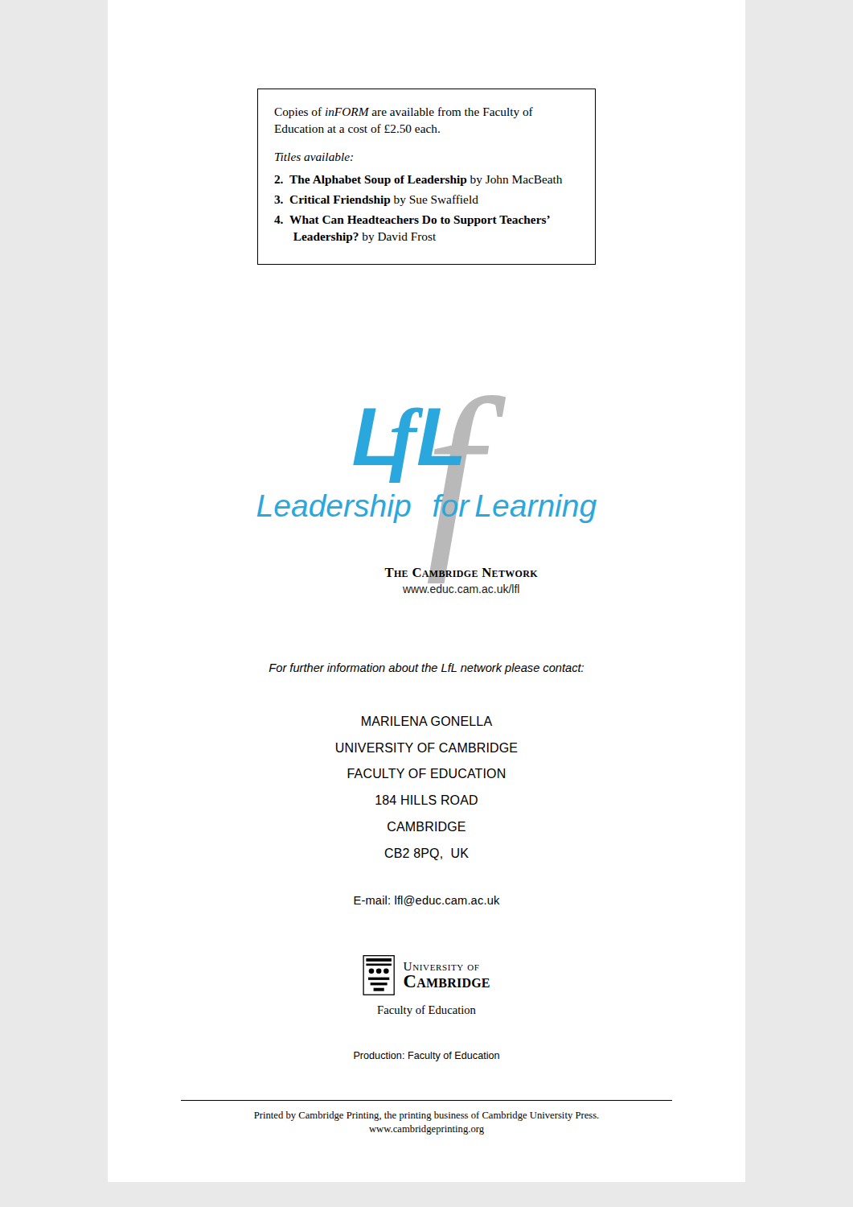Copies of inFORM are available from the Faculty of Education at a cost of £2.50 each.
Titles available:
2. The Alphabet Soup of Leadership by John MacBeath
3. Critical Friendship by Sue Swaffield
4. What Can Headteachers Do to Support Teachers’ Leadership? by David Frost
f L f L Leadership for Learning
The Cambridge Network
www.educ.cam.ac.uk/lfl
For further information about the LfL network please contact:
MARILENA GONELLA
UNIVERSITY OF CAMBRIDGE
FACULTY OF EDUCATION
184 HILLS ROAD
CAMBRIDGE
CB2 8PQ, UK
E-mail: lfl@educ.cam.ac.uk
University of Cambridge
Faculty of Education
Production: Faculty of Education
Printed by Cambridge Printing, the printing business of Cambridge University Press.
www.cambridgeprinting.org